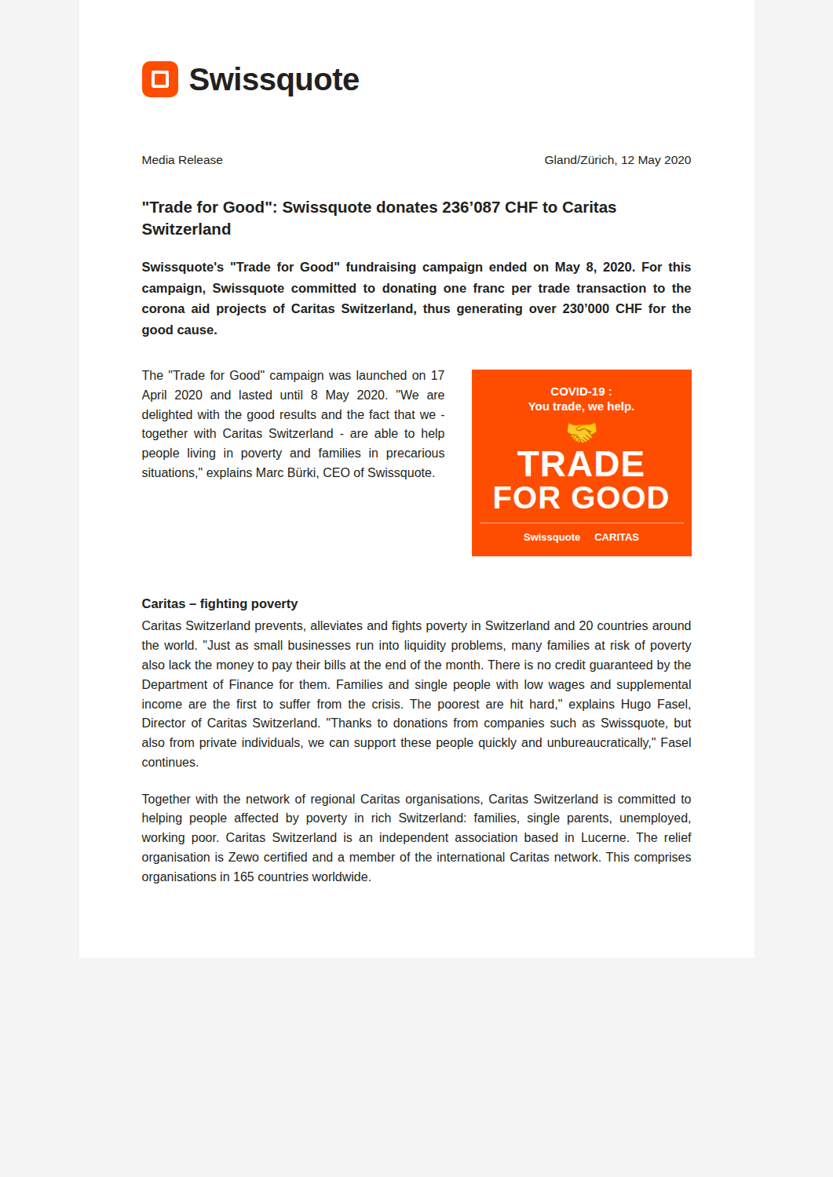Swissquote
Media Release Gland/Zürich, 12 May 2020
"Trade for Good": Swissquote donates 236’087 CHF to Caritas Switzerland
Swissquote's "Trade for Good" fundraising campaign ended on May 8, 2020. For this campaign, Swissquote committed to donating one franc per trade transaction to the corona aid projects of Caritas Switzerland, thus generating over 230’000 CHF for the good cause.
COVID-19 :
You trade, we help.
🤝
TRADE
FOR GOOD
Swissquote CARITAS
The "Trade for Good" campaign was launched on 17 April 2020 and lasted until 8 May 2020. "We are delighted with the good results and the fact that we - together with Caritas Switzerland - are able to help people living in poverty and families in precarious situations," explains Marc Bürki, CEO of Swissquote.
Caritas – fighting poverty
Caritas Switzerland prevents, alleviates and fights poverty in Switzerland and 20 countries around the world. "Just as small businesses run into liquidity problems, many families at risk of poverty also lack the money to pay their bills at the end of the month. There is no credit guaranteed by the Department of Finance for them. Families and single people with low wages and supplemental income are the first to suffer from the crisis. The poorest are hit hard," explains Hugo Fasel, Director of Caritas Switzerland. "Thanks to donations from companies such as Swissquote, but also from private individuals, we can support these people quickly and unbureaucratically," Fasel continues.
Together with the network of regional Caritas organisations, Caritas Switzerland is committed to helping people affected by poverty in rich Switzerland: families, single parents, unemployed, working poor. Caritas Switzerland is an independent association based in Lucerne. The relief organisation is Zewo certified and a member of the international Caritas network. This comprises organisations in 165 countries worldwide.